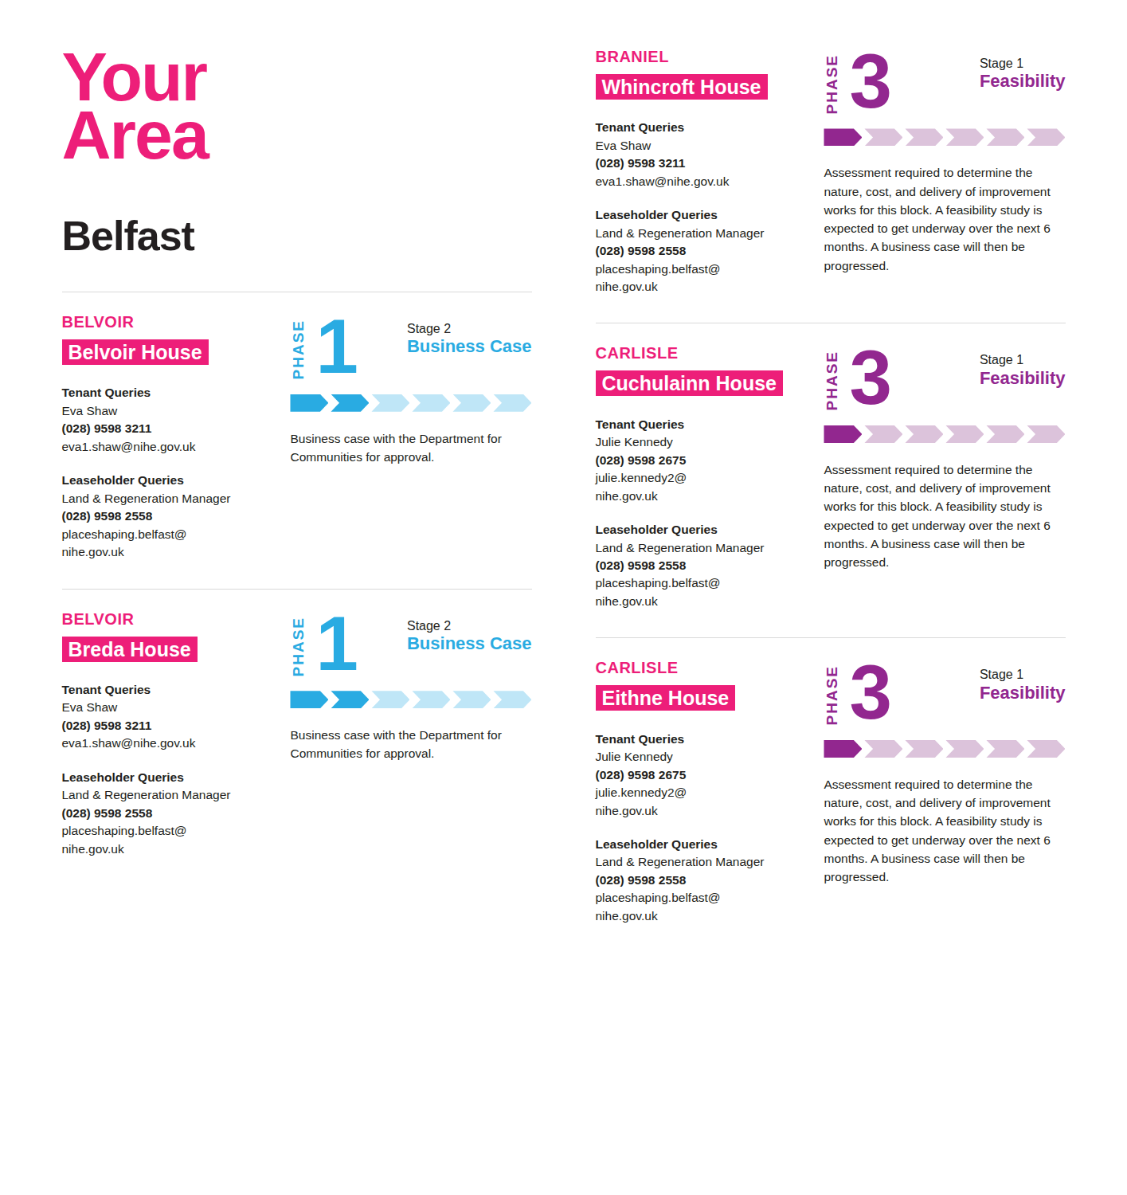Your
Area
Belfast
Belvoir
Belvoir House
Tenant Queries Eva Shaw
(028) 9598 3211
eva1.shaw@nihe.gov.uk
Leaseholder Queries Land & Regeneration Manager
(028) 9598 2558
placeshaping.belfast@
nihe.gov.uk
Phase 1 Stage 2 Business Case
Business case with the Department for Communities for approval.
Belvoir
Breda House
Tenant Queries Eva Shaw
(028) 9598 3211
eva1.shaw@nihe.gov.uk
Leaseholder Queries Land & Regeneration Manager
(028) 9598 2558
placeshaping.belfast@
nihe.gov.uk
Phase 1 Stage 2 Business Case
Business case with the Department for Communities for approval.
Braniel
Whincroft House
Tenant Queries Eva Shaw
(028) 9598 3211
eva1.shaw@nihe.gov.uk
Leaseholder Queries Land & Regeneration Manager
(028) 9598 2558
placeshaping.belfast@
nihe.gov.uk
Phase 3 Stage 1 Feasibility
Assessment required to determine the nature, cost, and delivery of improvement works for this block. A feasibility study is expected to get underway over the next 6 months. A business case will then be progressed.
Carlisle
Cuchulainn House
Tenant Queries Julie Kennedy
(028) 9598 2675
julie.kennedy2@
nihe.gov.uk
Leaseholder Queries Land & Regeneration Manager
(028) 9598 2558
placeshaping.belfast@
nihe.gov.uk
Phase 3 Stage 1 Feasibility
Assessment required to determine the nature, cost, and delivery of improvement works for this block. A feasibility study is expected to get underway over the next 6 months. A business case will then be progressed.
Carlisle
Eithne House
Tenant Queries Julie Kennedy
(028) 9598 2675
julie.kennedy2@
nihe.gov.uk
Leaseholder Queries Land & Regeneration Manager
(028) 9598 2558
placeshaping.belfast@
nihe.gov.uk
Phase 3 Stage 1 Feasibility
Assessment required to determine the nature, cost, and delivery of improvement works for this block. A feasibility study is expected to get underway over the next 6 months. A business case will then be progressed.